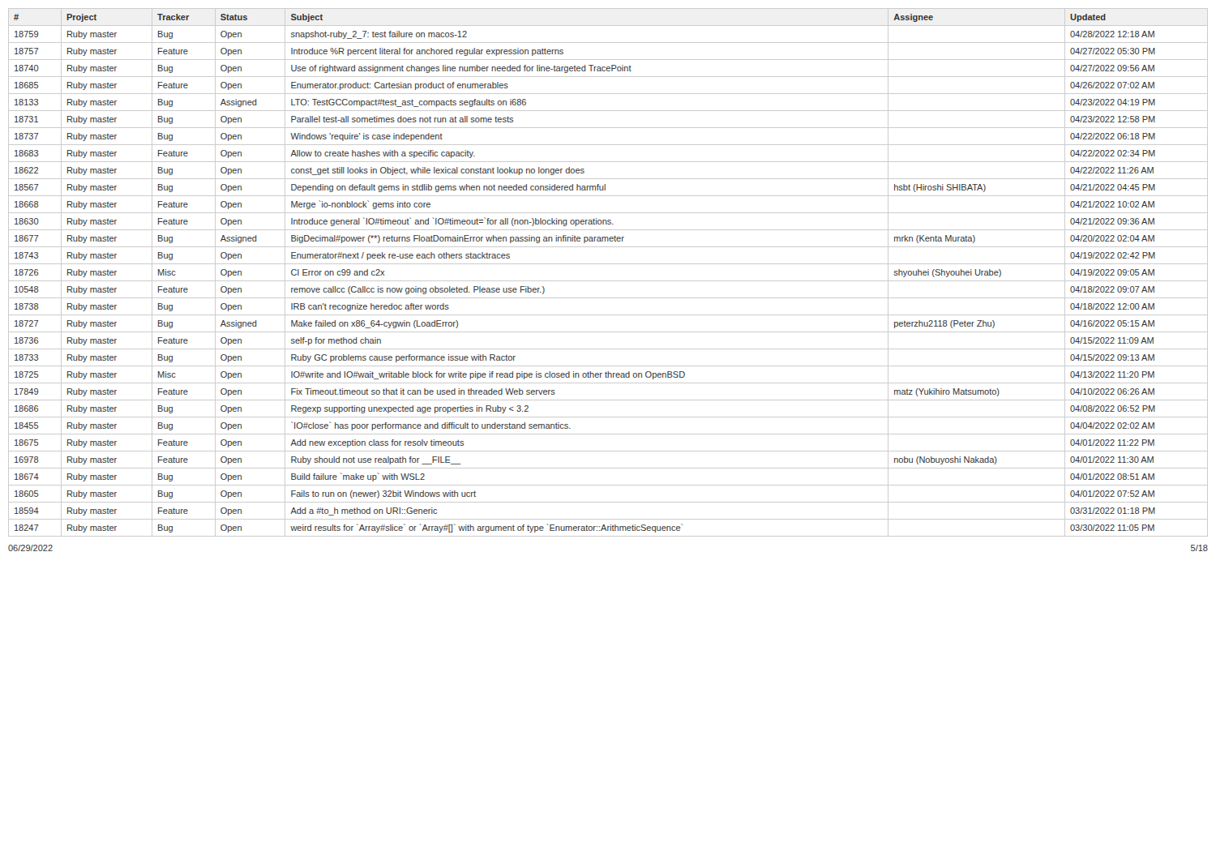| # | Project | Tracker | Status | Subject | Assignee | Updated |
| --- | --- | --- | --- | --- | --- | --- |
| 18759 | Ruby master | Bug | Open | snapshot-ruby_2_7: test failure on macos-12 | | 04/28/2022 12:18 AM |
| 18757 | Ruby master | Feature | Open | Introduce %R percent literal for anchored regular expression patterns | | 04/27/2022 05:30 PM |
| 18740 | Ruby master | Bug | Open | Use of rightward assignment changes line number needed for line-targeted TracePoint | | 04/27/2022 09:56 AM |
| 18685 | Ruby master | Feature | Open | Enumerator.product: Cartesian product of enumerables | | 04/26/2022 07:02 AM |
| 18133 | Ruby master | Bug | Assigned | LTO: TestGCCompact#test_ast_compacts segfaults on i686 | | 04/23/2022 04:19 PM |
| 18731 | Ruby master | Bug | Open | Parallel test-all sometimes does not run at all some tests | | 04/23/2022 12:58 PM |
| 18737 | Ruby master | Bug | Open | Windows 'require' is case independent | | 04/22/2022 06:18 PM |
| 18683 | Ruby master | Feature | Open | Allow to create hashes with a specific capacity. | | 04/22/2022 02:34 PM |
| 18622 | Ruby master | Bug | Open | const_get still looks in Object, while lexical constant lookup no longer does | | 04/22/2022 11:26 AM |
| 18567 | Ruby master | Bug | Open | Depending on default gems in stdlib gems when not needed considered harmful | hsbt (Hiroshi SHIBATA) | 04/21/2022 04:45 PM |
| 18668 | Ruby master | Feature | Open | Merge `io-nonblock` gems into core | | 04/21/2022 10:02 AM |
| 18630 | Ruby master | Feature | Open | Introduce general `IO#timeout` and `IO#timeout=`for all (non-)blocking operations. | | 04/21/2022 09:36 AM |
| 18677 | Ruby master | Bug | Assigned | BigDecimal#power (**) returns FloatDomainError when passing an infinite parameter | mrkn (Kenta Murata) | 04/20/2022 02:04 AM |
| 18743 | Ruby master | Bug | Open | Enumerator#next / peek re-use each others stacktraces | | 04/19/2022 02:42 PM |
| 18726 | Ruby master | Misc | Open | CI Error on c99 and c2x | shyouhei (Shyouhei Urabe) | 04/19/2022 09:05 AM |
| 10548 | Ruby master | Feature | Open | remove callcc (Callcc is now going obsoleted. Please use Fiber.) | | 04/18/2022 09:07 AM |
| 18738 | Ruby master | Bug | Open | IRB can't recognize heredoc after words | | 04/18/2022 12:00 AM |
| 18727 | Ruby master | Bug | Assigned | Make failed on x86_64-cygwin (LoadError) | peterzhu2118 (Peter Zhu) | 04/16/2022 05:15 AM |
| 18736 | Ruby master | Feature | Open | self-p for method chain | | 04/15/2022 11:09 AM |
| 18733 | Ruby master | Bug | Open | Ruby GC problems cause performance issue with Ractor | | 04/15/2022 09:13 AM |
| 18725 | Ruby master | Misc | Open | IO#write and IO#wait_writable block for write pipe if read pipe is closed in other thread on OpenBSD | | 04/13/2022 11:20 PM |
| 17849 | Ruby master | Feature | Open | Fix Timeout.timeout so that it can be used in threaded Web servers | matz (Yukihiro Matsumoto) | 04/10/2022 06:26 AM |
| 18686 | Ruby master | Bug | Open | Regexp supporting unexpected age properties in Ruby < 3.2 | | 04/08/2022 06:52 PM |
| 18455 | Ruby master | Bug | Open | `IO#close` has poor performance and difficult to understand semantics. | | 04/04/2022 02:02 AM |
| 18675 | Ruby master | Feature | Open | Add new exception class for resolv timeouts | | 04/01/2022 11:22 PM |
| 16978 | Ruby master | Feature | Open | Ruby should not use realpath for __FILE__ | nobu (Nobuyoshi Nakada) | 04/01/2022 11:30 AM |
| 18674 | Ruby master | Bug | Open | Build failure `make up` with WSL2 | | 04/01/2022 08:51 AM |
| 18605 | Ruby master | Bug | Open | Fails to run on (newer) 32bit Windows with ucrt | | 04/01/2022 07:52 AM |
| 18594 | Ruby master | Feature | Open | Add a #to_h method on URI::Generic | | 03/31/2022 01:18 PM |
| 18247 | Ruby master | Bug | Open | weird results for `Array#slice` or `Array#[]` with argument of type `Enumerator::ArithmeticSequence` | | 03/30/2022 11:05 PM |
06/29/2022 5/18